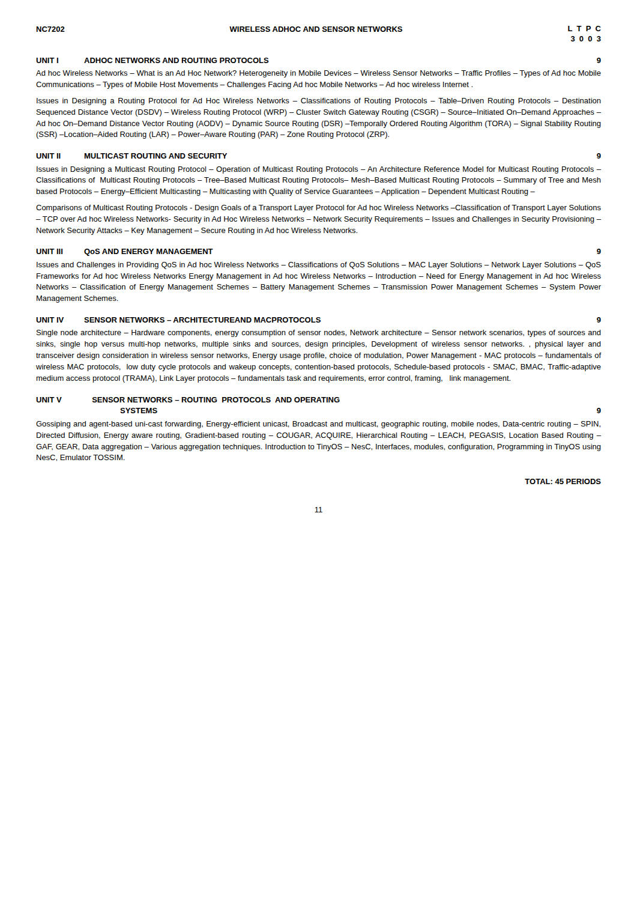NC7202 WIRELESS ADHOC AND SENSOR NETWORKS L T P C
3 0 0 3
UNIT I ADHOC NETWORKS AND ROUTING PROTOCOLS 9
Ad hoc Wireless Networks – What is an Ad Hoc Network? Heterogeneity in Mobile Devices – Wireless Sensor Networks – Traffic Profiles – Types of Ad hoc Mobile Communications – Types of Mobile Host Movements – Challenges Facing Ad hoc Mobile Networks – Ad hoc wireless Internet .
Issues in Designing a Routing Protocol for Ad Hoc Wireless Networks – Classifications of Routing Protocols – Table–Driven Routing Protocols – Destination Sequenced Distance Vector (DSDV) – Wireless Routing Protocol (WRP) – Cluster Switch Gateway Routing (CSGR) – Source–Initiated On–Demand Approaches – Ad hoc On–Demand Distance Vector Routing (AODV) – Dynamic Source Routing (DSR) –Temporally Ordered Routing Algorithm (TORA) – Signal Stability Routing (SSR) –Location–Aided Routing (LAR) – Power–Aware Routing (PAR) – Zone Routing Protocol (ZRP).
UNIT II MULTICAST ROUTING AND SECURITY 9
Issues in Designing a Multicast Routing Protocol – Operation of Multicast Routing Protocols – An Architecture Reference Model for Multicast Routing Protocols –Classifications of Multicast Routing Protocols – Tree–Based Multicast Routing Protocols– Mesh–Based Multicast Routing Protocols – Summary of Tree and Mesh based Protocols – Energy–Efficient Multicasting – Multicasting with Quality of Service Guarantees – Application – Dependent Multicast Routing –
Comparisons of Multicast Routing Protocols - Design Goals of a Transport Layer Protocol for Ad hoc Wireless Networks –Classification of Transport Layer Solutions – TCP over Ad hoc Wireless Networks- Security in Ad Hoc Wireless Networks – Network Security Requirements – Issues and Challenges in Security Provisioning – Network Security Attacks – Key Management – Secure Routing in Ad hoc Wireless Networks.
UNIT III QoS AND ENERGY MANAGEMENT 9
Issues and Challenges in Providing QoS in Ad hoc Wireless Networks – Classifications of QoS Solutions – MAC Layer Solutions – Network Layer Solutions – QoS Frameworks for Ad hoc Wireless Networks Energy Management in Ad hoc Wireless Networks – Introduction – Need for Energy Management in Ad hoc Wireless Networks – Classification of Energy Management Schemes – Battery Management Schemes – Transmission Power Management Schemes – System Power Management Schemes.
UNIT IV SENSOR NETWORKS – ARCHITECTUREAND MACPROTOCOLS 9
Single node architecture – Hardware components, energy consumption of sensor nodes, Network architecture – Sensor network scenarios, types of sources and sinks, single hop versus multi-hop networks, multiple sinks and sources, design principles, Development of wireless sensor networks. , physical layer and transceiver design consideration in wireless sensor networks, Energy usage profile, choice of modulation, Power Management - MAC protocols – fundamentals of wireless MAC protocols, low duty cycle protocols and wakeup concepts, contention-based protocols, Schedule-based protocols - SMAC, BMAC, Traffic-adaptive medium access protocol (TRAMA), Link Layer protocols – fundamentals task and requirements, error control, framing, link management.
UNIT V SENSOR NETWORKS – ROUTING PROTOCOLS AND OPERATING
SYSTEMS 9
Gossiping and agent-based uni-cast forwarding, Energy-efficient unicast, Broadcast and multicast, geographic routing, mobile nodes, Data-centric routing – SPIN, Directed Diffusion, Energy aware routing, Gradient-based routing – COUGAR, ACQUIRE, Hierarchical Routing – LEACH, PEGASIS, Location Based Routing – GAF, GEAR, Data aggregation – Various aggregation techniques. Introduction to TinyOS – NesC, Interfaces, modules, configuration, Programming in TinyOS using NesC, Emulator TOSSIM.
TOTAL: 45 PERIODS
11